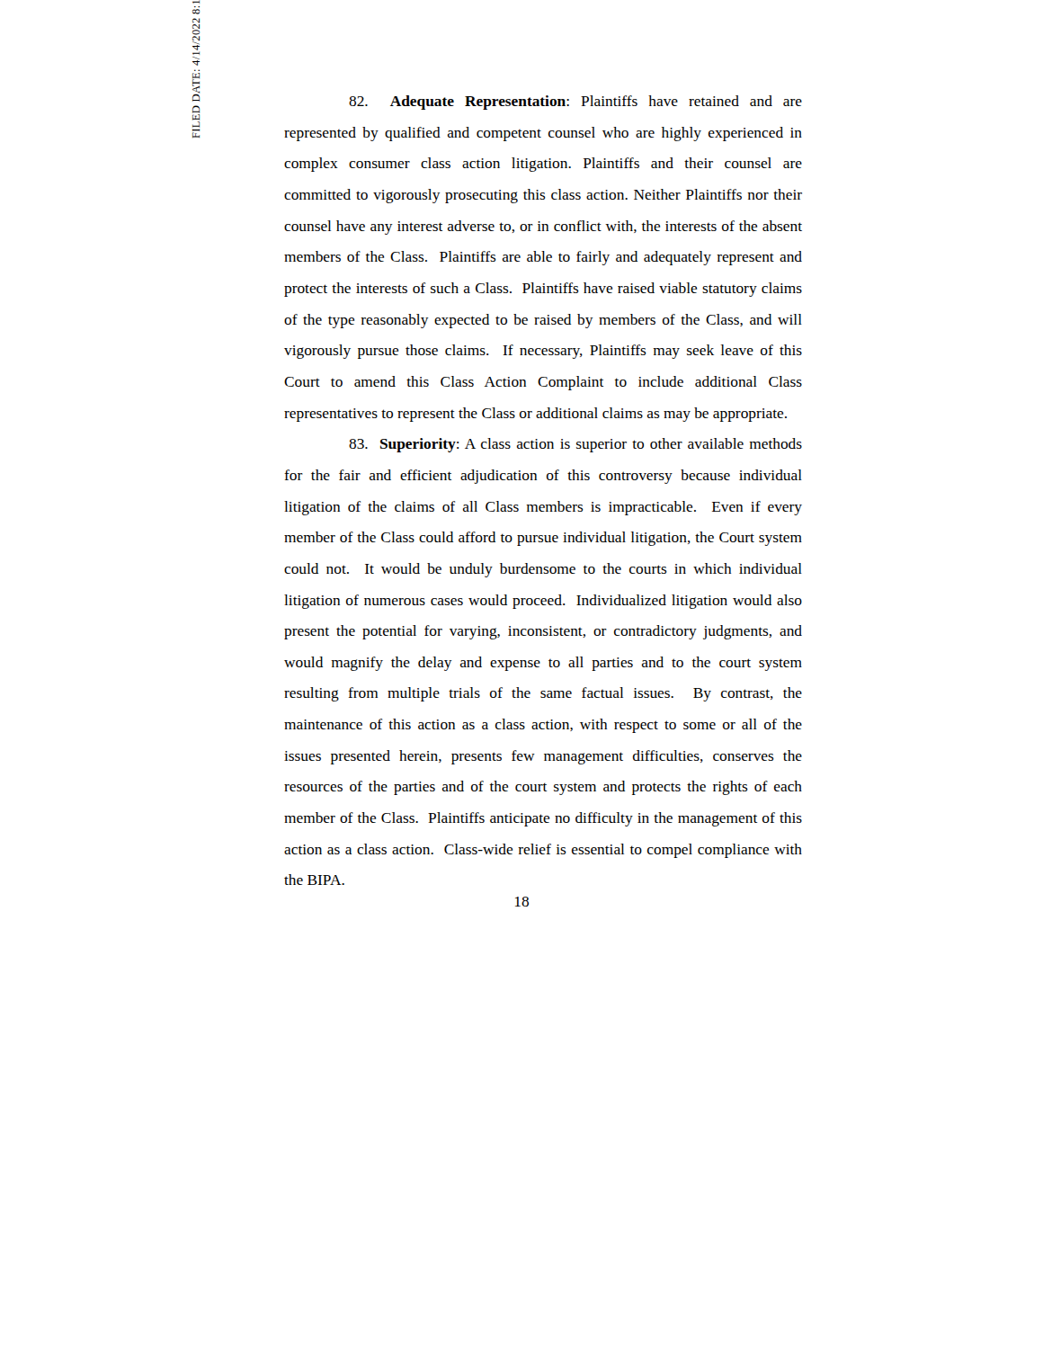FILED DATE: 4/14/2022 8:11 PM 2019CH00990
82. Adequate Representation: Plaintiffs have retained and are represented by qualified and competent counsel who are highly experienced in complex consumer class action litigation. Plaintiffs and their counsel are committed to vigorously prosecuting this class action. Neither Plaintiffs nor their counsel have any interest adverse to, or in conflict with, the interests of the absent members of the Class. Plaintiffs are able to fairly and adequately represent and protect the interests of such a Class. Plaintiffs have raised viable statutory claims of the type reasonably expected to be raised by members of the Class, and will vigorously pursue those claims. If necessary, Plaintiffs may seek leave of this Court to amend this Class Action Complaint to include additional Class representatives to represent the Class or additional claims as may be appropriate.
83. Superiority: A class action is superior to other available methods for the fair and efficient adjudication of this controversy because individual litigation of the claims of all Class members is impracticable. Even if every member of the Class could afford to pursue individual litigation, the Court system could not. It would be unduly burdensome to the courts in which individual litigation of numerous cases would proceed. Individualized litigation would also present the potential for varying, inconsistent, or contradictory judgments, and would magnify the delay and expense to all parties and to the court system resulting from multiple trials of the same factual issues. By contrast, the maintenance of this action as a class action, with respect to some or all of the issues presented herein, presents few management difficulties, conserves the resources of the parties and of the court system and protects the rights of each member of the Class. Plaintiffs anticipate no difficulty in the management of this action as a class action. Class-wide relief is essential to compel compliance with the BIPA.
18